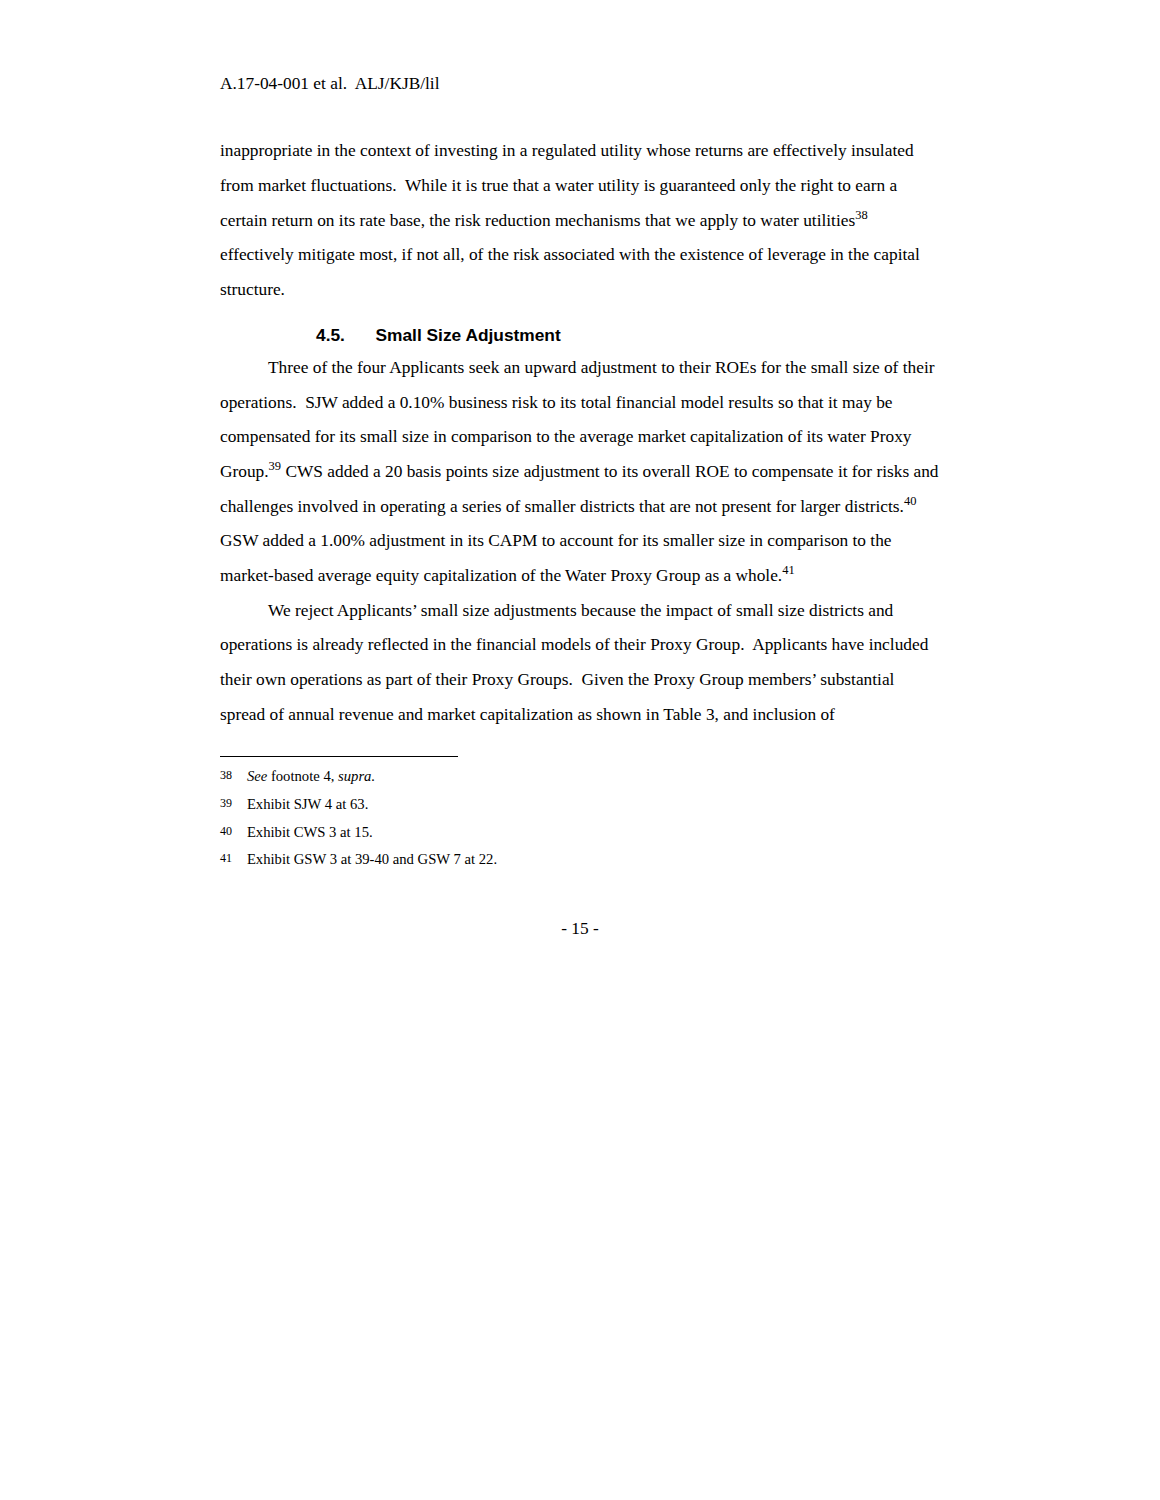A.17-04-001 et al. ALJ/KJB/lil
inappropriate in the context of investing in a regulated utility whose returns are effectively insulated from market fluctuations. While it is true that a water utility is guaranteed only the right to earn a certain return on its rate base, the risk reduction mechanisms that we apply to water utilities38 effectively mitigate most, if not all, of the risk associated with the existence of leverage in the capital structure.
4.5. Small Size Adjustment
Three of the four Applicants seek an upward adjustment to their ROEs for the small size of their operations. SJW added a 0.10% business risk to its total financial model results so that it may be compensated for its small size in comparison to the average market capitalization of its water Proxy Group.39 CWS added a 20 basis points size adjustment to its overall ROE to compensate it for risks and challenges involved in operating a series of smaller districts that are not present for larger districts.40 GSW added a 1.00% adjustment in its CAPM to account for its smaller size in comparison to the market-based average equity capitalization of the Water Proxy Group as a whole.41
We reject Applicants’ small size adjustments because the impact of small size districts and operations is already reflected in the financial models of their Proxy Group. Applicants have included their own operations as part of their Proxy Groups. Given the Proxy Group members’ substantial spread of annual revenue and market capitalization as shown in Table 3, and inclusion of
38 See footnote 4, supra.
39 Exhibit SJW 4 at 63.
40 Exhibit CWS 3 at 15.
41 Exhibit GSW 3 at 39-40 and GSW 7 at 22.
- 15 -